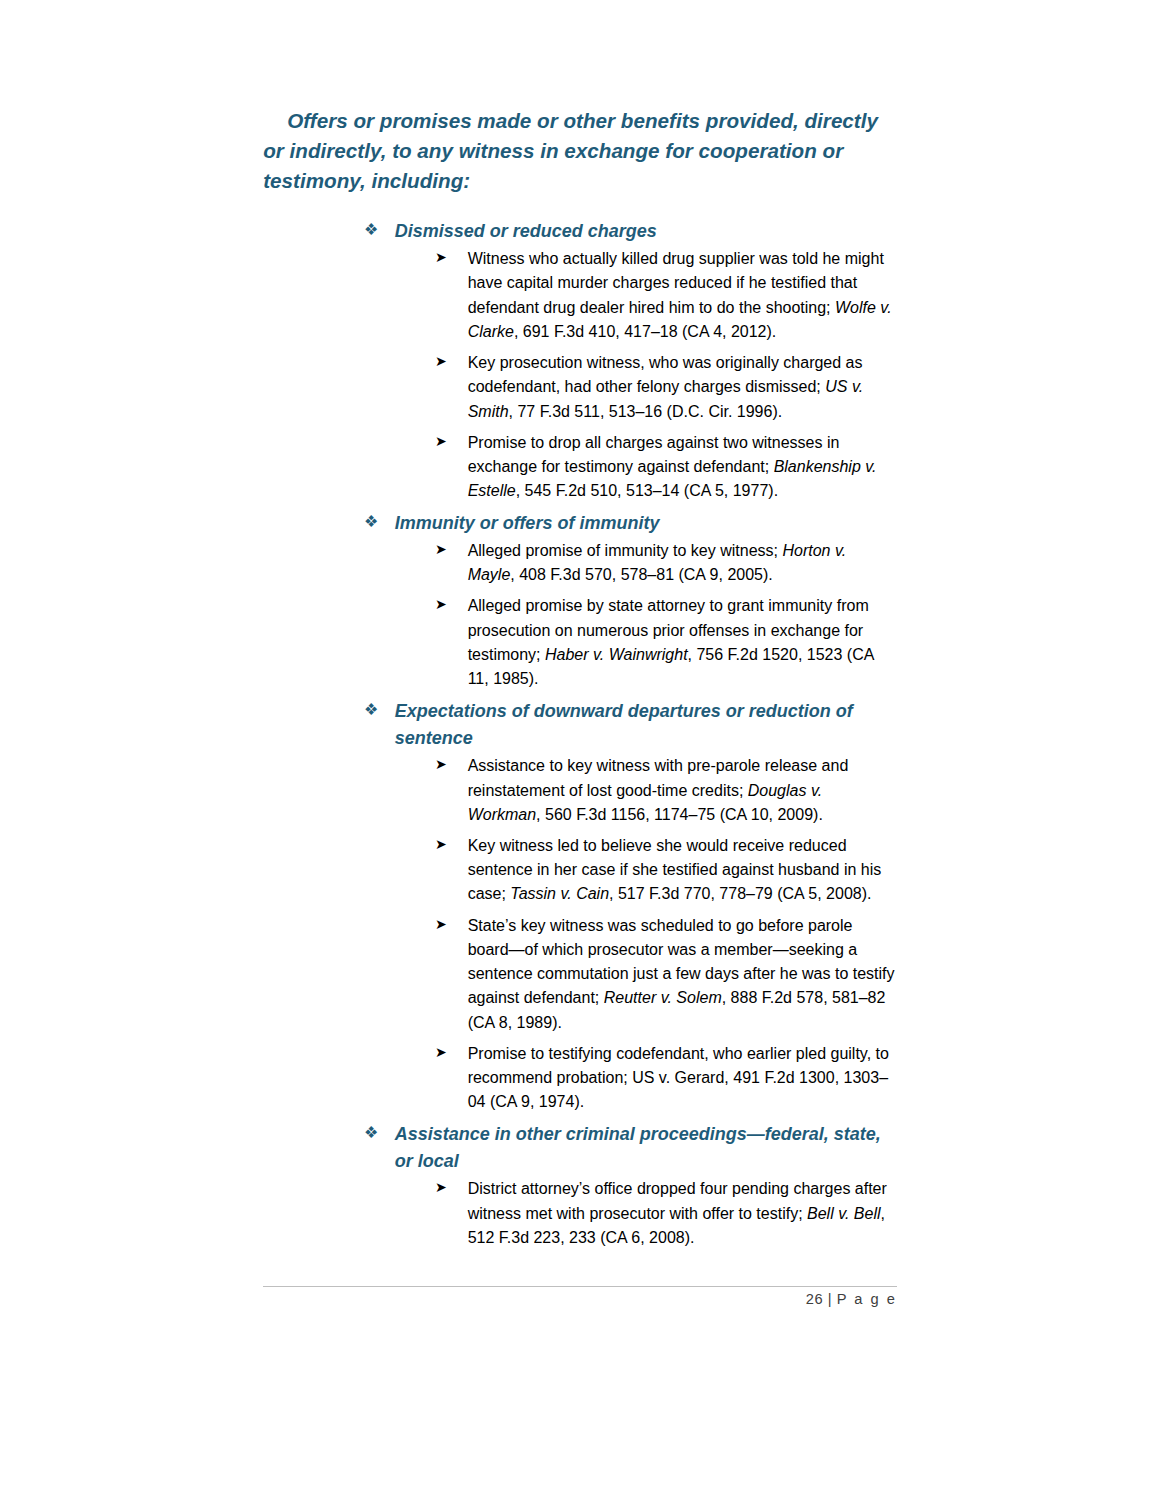Offers or promises made or other benefits provided, directly or indirectly, to any witness in exchange for cooperation or testimony, including:
Dismissed or reduced charges
Witness who actually killed drug supplier was told he might have capital murder charges reduced if he testified that defendant drug dealer hired him to do the shooting; Wolfe v. Clarke, 691 F.3d 410, 417–18 (CA 4, 2012).
Key prosecution witness, who was originally charged as codefendant, had other felony charges dismissed; US v. Smith, 77 F.3d 511, 513–16 (D.C. Cir. 1996).
Promise to drop all charges against two witnesses in exchange for testimony against defendant; Blankenship v. Estelle, 545 F.2d 510, 513–14 (CA 5, 1977).
Immunity or offers of immunity
Alleged promise of immunity to key witness; Horton v. Mayle, 408 F.3d 570, 578–81 (CA 9, 2005).
Alleged promise by state attorney to grant immunity from prosecution on numerous prior offenses in exchange for testimony; Haber v. Wainwright, 756 F.2d 1520, 1523 (CA 11, 1985).
Expectations of downward departures or reduction of sentence
Assistance to key witness with pre-parole release and reinstatement of lost good-time credits; Douglas v. Workman, 560 F.3d 1156, 1174–75 (CA 10, 2009).
Key witness led to believe she would receive reduced sentence in her case if she testified against husband in his case; Tassin v. Cain, 517 F.3d 770, 778–79 (CA 5, 2008).
State’s key witness was scheduled to go before parole board—of which prosecutor was a member—seeking a sentence commutation just a few days after he was to testify against defendant; Reutter v. Solem, 888 F.2d 578, 581–82 (CA 8, 1989).
Promise to testifying codefendant, who earlier pled guilty, to recommend probation; US v. Gerard, 491 F.2d 1300, 1303–04 (CA 9, 1974).
Assistance in other criminal proceedings—federal, state, or local
District attorney’s office dropped four pending charges after witness met with prosecutor with offer to testify; Bell v. Bell, 512 F.3d 223, 233 (CA 6, 2008).
26 | P a g e